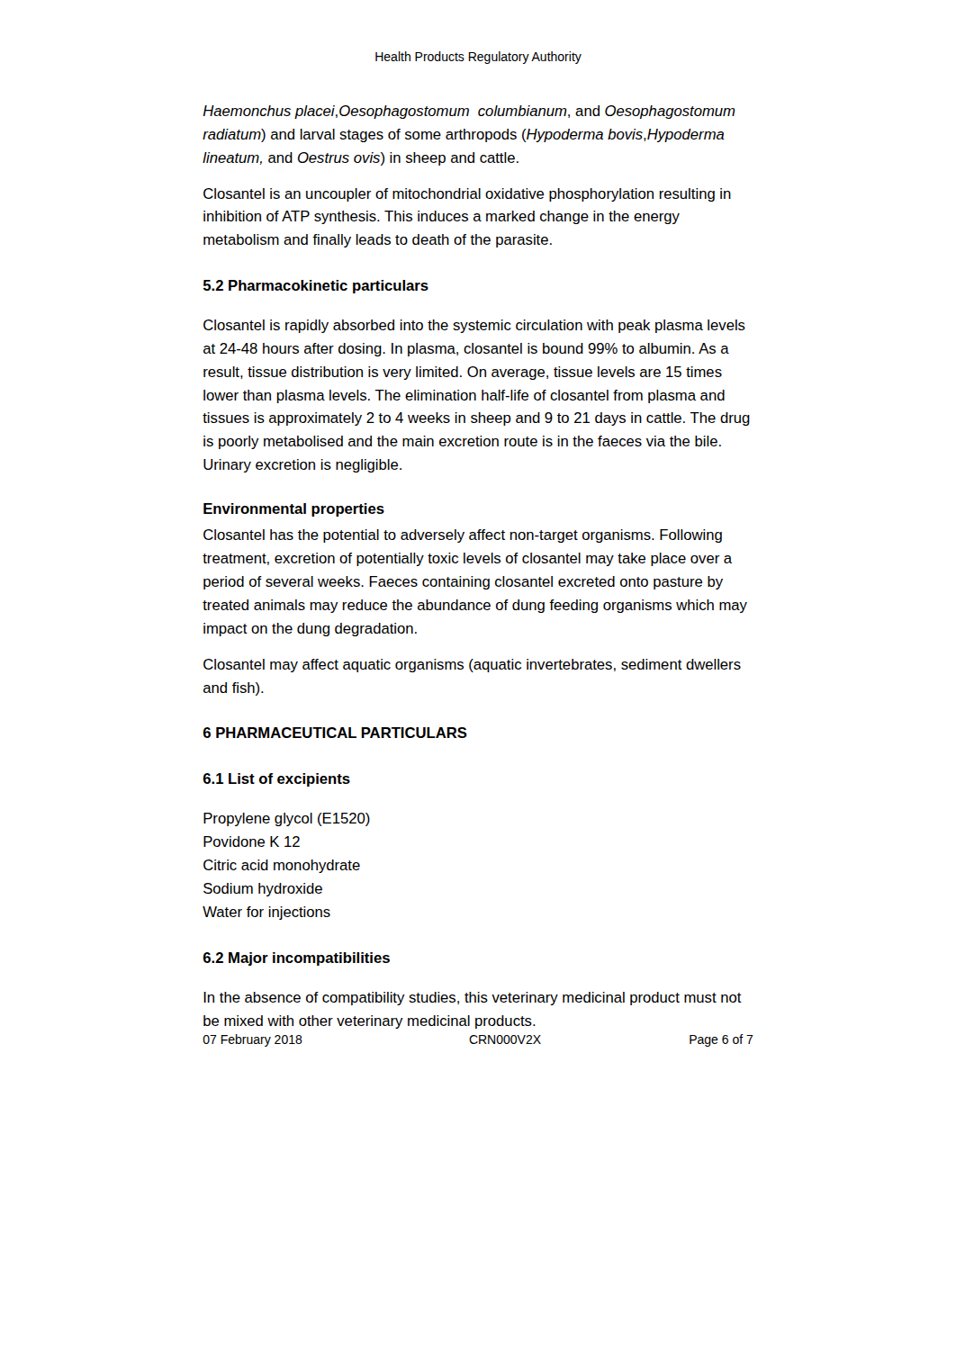Health Products Regulatory Authority
Haemonchus placei,Oesophagostomum columbianum, and Oesophagostomum radiatum) and larval stages of some arthropods (Hypoderma bovis,Hypoderma lineatum, and Oestrus ovis) in sheep and cattle.
Closantel is an uncoupler of mitochondrial oxidative phosphorylation resulting in inhibition of ATP synthesis. This induces a marked change in the energy metabolism and finally leads to death of the parasite.
5.2 Pharmacokinetic particulars
Closantel is rapidly absorbed into the systemic circulation with peak plasma levels at 24-48 hours after dosing. In plasma, closantel is bound 99% to albumin. As a result, tissue distribution is very limited. On average, tissue levels are 15 times lower than plasma levels. The elimination half-life of closantel from plasma and tissues is approximately 2 to 4 weeks in sheep and 9 to 21 days in cattle. The drug is poorly metabolised and the main excretion route is in the faeces via the bile. Urinary excretion is negligible.
Environmental properties
Closantel has the potential to adversely affect non-target organisms. Following treatment, excretion of potentially toxic levels of closantel may take place over a period of several weeks. Faeces containing closantel excreted onto pasture by treated animals may reduce the abundance of dung feeding organisms which may impact on the dung degradation.
Closantel may affect aquatic organisms (aquatic invertebrates, sediment dwellers and fish).
6 PHARMACEUTICAL PARTICULARS
6.1 List of excipients
Propylene glycol (E1520)
Povidone K 12
Citric acid monohydrate
Sodium hydroxide
Water for injections
6.2 Major incompatibilities
In the absence of compatibility studies, this veterinary medicinal product must not be mixed with other veterinary medicinal products.
07 February 2018 CRN000V2X Page 6 of 7